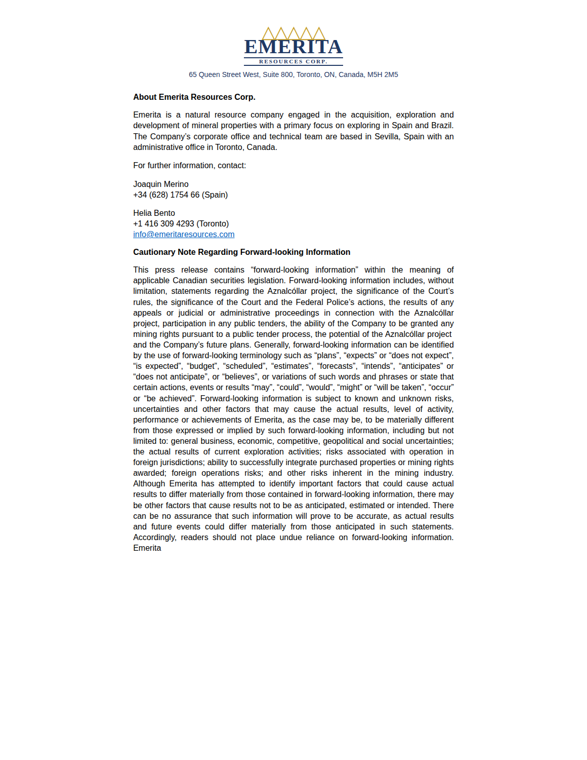△△△△△ EMERITA RESOURCES CORP.
65 Queen Street West, Suite 800, Toronto, ON, Canada, M5H 2M5
About Emerita Resources Corp.
Emerita is a natural resource company engaged in the acquisition, exploration and development of mineral properties with a primary focus on exploring in Spain and Brazil. The Company’s corporate office and technical team are based in Sevilla, Spain with an administrative office in Toronto, Canada.
For further information, contact:
Joaquin Merino
+34 (628) 1754 66 (Spain)
Helia Bento
+1 416 309 4293 (Toronto)
info@emeritaresources.com
Cautionary Note Regarding Forward-looking Information
This press release contains “forward-looking information” within the meaning of applicable Canadian securities legislation. Forward-looking information includes, without limitation, statements regarding the Aznalcóllar project, the significance of the Court’s rules, the significance of the Court and the Federal Police’s actions, the results of any appeals or judicial or administrative proceedings in connection with the Aznalcóllar project, participation in any public tenders, the ability of the Company to be granted any mining rights pursuant to a public tender process, the potential of the Aznalcóllar project and the Company’s future plans. Generally, forward-looking information can be identified by the use of forward-looking terminology such as “plans”, “expects” or “does not expect”, “is expected”, “budget”, “scheduled”, “estimates”, “forecasts”, “intends”, “anticipates” or “does not anticipate”, or “believes”, or variations of such words and phrases or state that certain actions, events or results “may”, “could”, “would”, “might” or “will be taken”, “occur” or “be achieved”. Forward-looking information is subject to known and unknown risks, uncertainties and other factors that may cause the actual results, level of activity, performance or achievements of Emerita, as the case may be, to be materially different from those expressed or implied by such forward-looking information, including but not limited to: general business, economic, competitive, geopolitical and social uncertainties; the actual results of current exploration activities; risks associated with operation in foreign jurisdictions; ability to successfully integrate purchased properties or mining rights awarded; foreign operations risks; and other risks inherent in the mining industry. Although Emerita has attempted to identify important factors that could cause actual results to differ materially from those contained in forward-looking information, there may be other factors that cause results not to be as anticipated, estimated or intended. There can be no assurance that such information will prove to be accurate, as actual results and future events could differ materially from those anticipated in such statements. Accordingly, readers should not place undue reliance on forward-looking information. Emerita